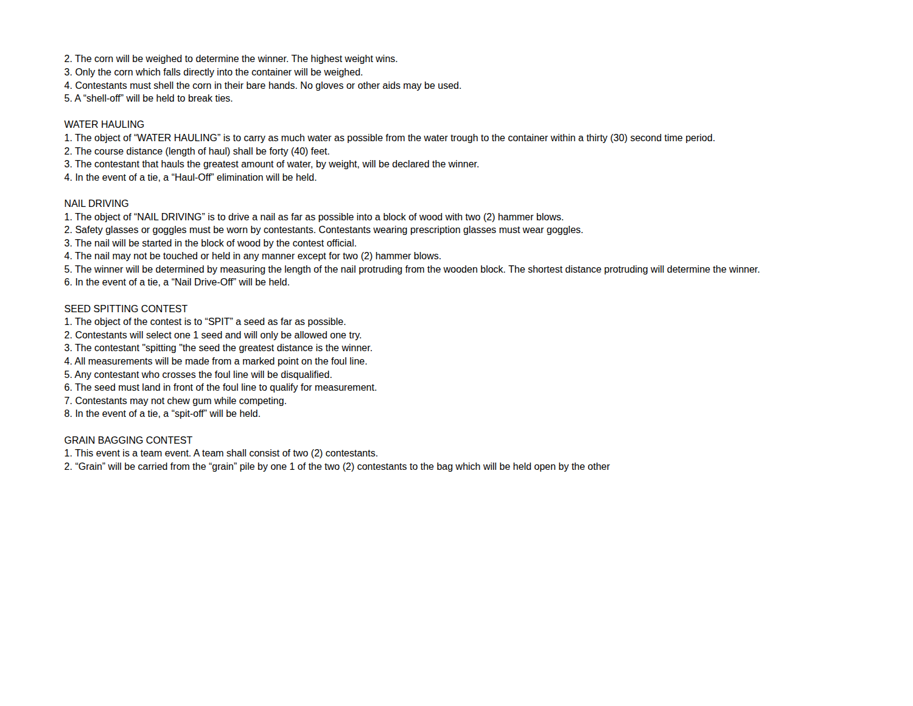2. The corn will be weighed to determine the winner. The highest weight wins.
3. Only the corn which falls directly into the container will be weighed.
4. Contestants must shell the corn in their bare hands. No gloves or other aids may be used.
5. A “shell-off” will be held to break ties.
WATER HAULING
1. The object of “WATER HAULING” is to carry as much water as possible from the water trough to the container within a thirty (30) second time period.
2. The course distance (length of haul) shall be forty (40) feet.
3. The contestant that hauls the greatest amount of water, by weight, will be declared the winner.
4. In the event of a tie, a “Haul-Off” elimination will be held.
NAIL DRIVING
1. The object of “NAIL DRIVING” is to drive a nail as far as possible into a block of wood with two (2) hammer blows.
2. Safety glasses or goggles must be worn by contestants. Contestants wearing prescription glasses must wear goggles.
3. The nail will be started in the block of wood by the contest official.
4. The nail may not be touched or held in any manner except for two (2) hammer blows.
5. The winner will be determined by measuring the length of the nail protruding from the wooden block. The shortest distance protruding will determine the winner.
6. In the event of a tie, a “Nail Drive-Off” will be held.
SEED SPITTING CONTEST
1. The object of the contest is to “SPIT” a seed as far as possible.
2. Contestants will select one 1 seed and will only be allowed one try.
3. The contestant "spitting "the seed the greatest distance is the winner.
4. All measurements will be made from a marked point on the foul line.
5. Any contestant who crosses the foul line will be disqualified.
6. The seed must land in front of the foul line to qualify for measurement.
7. Contestants may not chew gum while competing.
8. In the event of a tie, a “spit-off” will be held.
GRAIN BAGGING CONTEST
1. This event is a team event. A team shall consist of two (2) contestants.
2. “Grain” will be carried from the “grain” pile by one 1 of the two (2) contestants to the bag which will be held open by the other